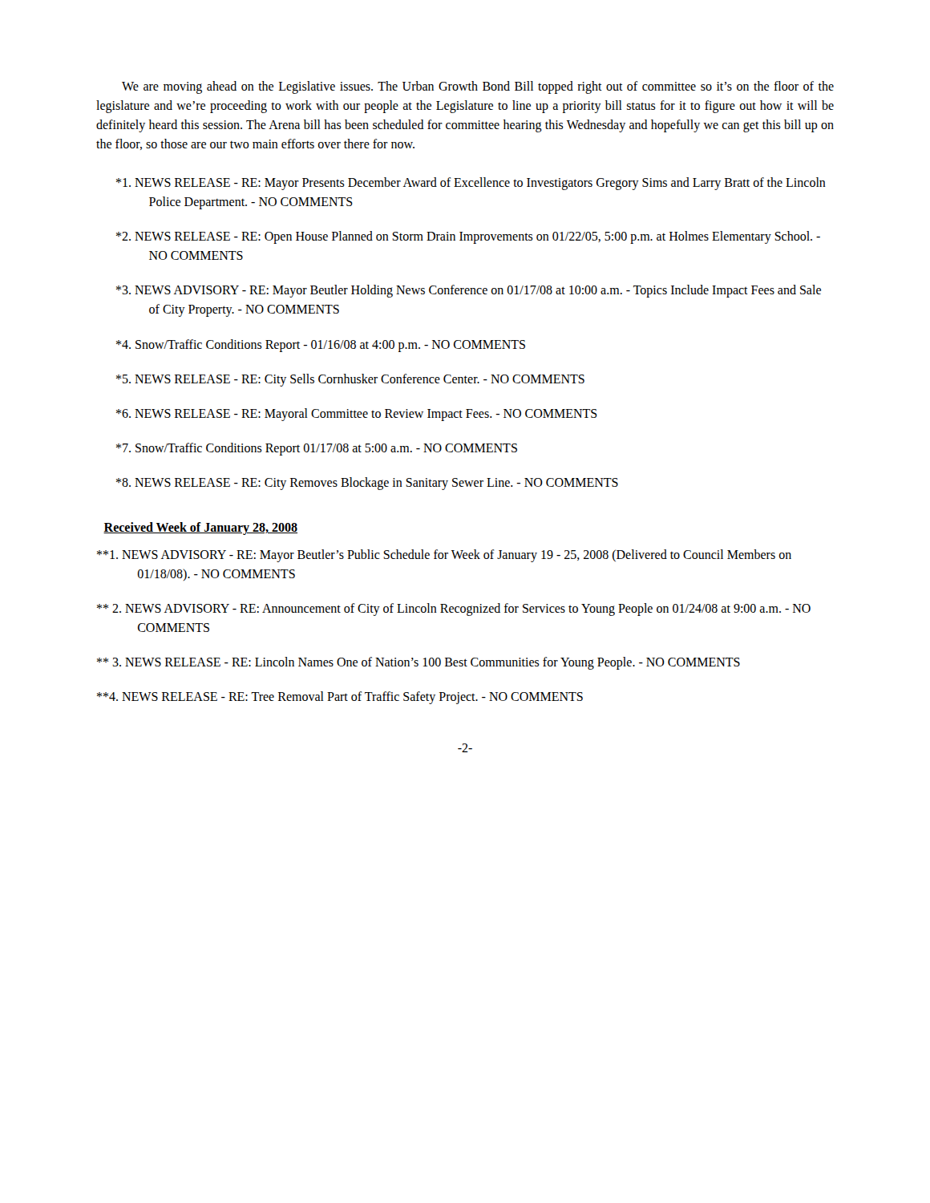We are moving ahead on the Legislative issues. The Urban Growth Bond Bill topped right out of committee so it’s on the floor of the legislature and we’re proceeding to work with our people at the Legislature to line up a priority bill status for it to figure out how it will be definitely heard this session. The Arena bill has been scheduled for committee hearing this Wednesday and hopefully we can get this bill up on the floor, so those are our two main efforts over there for now.
*1. NEWS RELEASE - RE: Mayor Presents December Award of Excellence to Investigators Gregory Sims and Larry Bratt of the Lincoln Police Department. - NO COMMENTS
*2. NEWS RELEASE - RE: Open House Planned on Storm Drain Improvements on 01/22/05, 5:00 p.m. at Holmes Elementary School. - NO COMMENTS
*3. NEWS ADVISORY - RE: Mayor Beutler Holding News Conference on 01/17/08 at 10:00 a.m. - Topics Include Impact Fees and Sale of City Property. - NO COMMENTS
*4. Snow/Traffic Conditions Report - 01/16/08 at 4:00 p.m. - NO COMMENTS
*5. NEWS RELEASE - RE: City Sells Cornhusker Conference Center. - NO COMMENTS
*6. NEWS RELEASE - RE: Mayoral Committee to Review Impact Fees. - NO COMMENTS
*7. Snow/Traffic Conditions Report 01/17/08 at 5:00 a.m. - NO COMMENTS
*8. NEWS RELEASE - RE: City Removes Blockage in Sanitary Sewer Line. - NO COMMENTS
Received Week of January 28, 2008
**1. NEWS ADVISORY - RE: Mayor Beutler’s Public Schedule for Week of January 19 - 25, 2008 (Delivered to Council Members on 01/18/08). - NO COMMENTS
** 2. NEWS ADVISORY - RE: Announcement of City of Lincoln Recognized for Services to Young People on 01/24/08 at 9:00 a.m. - NO COMMENTS
** 3. NEWS RELEASE - RE: Lincoln Names One of Nation’s 100 Best Communities for Young People. - NO COMMENTS
**4. NEWS RELEASE - RE: Tree Removal Part of Traffic Safety Project. - NO COMMENTS
-2-